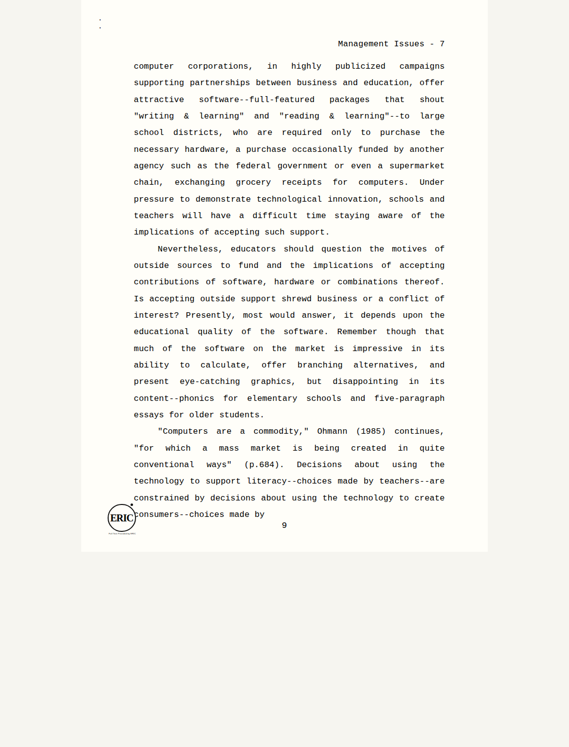. .
Management Issues - 7
computer corporations, in highly publicized campaigns supporting partnerships between business and education, offer attractive software--full-featured packages that shout "writing & learning" and "reading & learning"--to large school districts, who are required only to purchase the necessary hardware, a purchase occasionally funded by another agency such as the federal government or even a supermarket chain, exchanging grocery receipts for computers. Under pressure to demonstrate technological innovation, schools and teachers will have a difficult time staying aware of the implications of accepting such support.
Nevertheless, educators should question the motives of outside sources to fund and the implications of accepting contributions of software, hardware or combinations thereof. Is accepting outside support shrewd business or a conflict of interest? Presently, most would answer, it depends upon the educational quality of the software. Remember though that much of the software on the market is impressive in its ability to calculate, offer branching alternatives, and present eye-catching graphics, but disappointing in its content--phonics for elementary schools and five-paragraph essays for older students.
"Computers are a commodity," Ohmann (1985) continues, "for which a mass market is being created in quite conventional ways" (p.684). Decisions about using the technology to support literacy--choices made by teachers--are constrained by decisions about using the technology to create consumers--choices made by
ERIC
Full Text Provided by ERIC
9